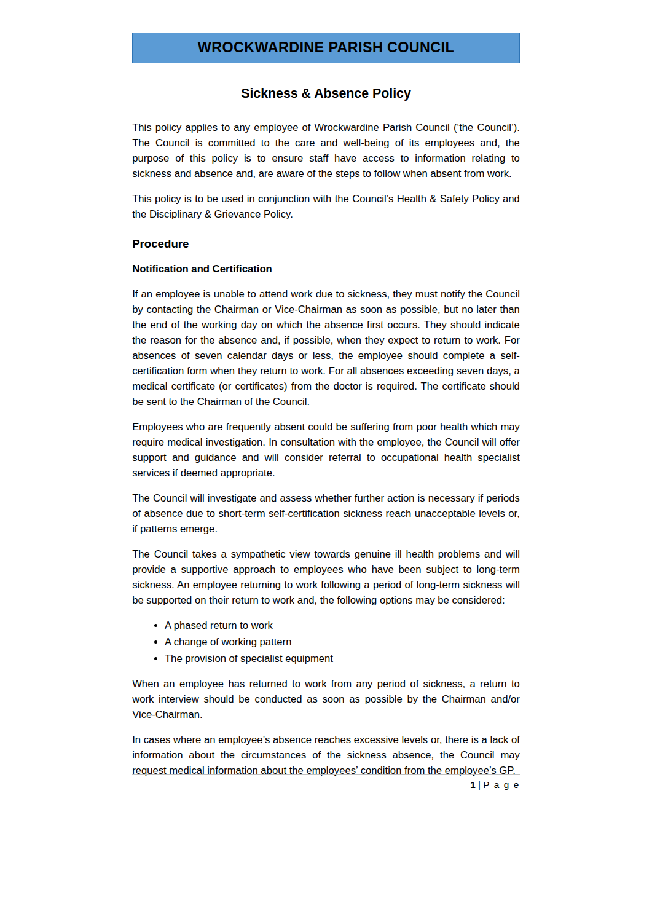WROCKWARDINE PARISH COUNCIL
Sickness & Absence Policy
This policy applies to any employee of Wrockwardine Parish Council (‘the Council’). The Council is committed to the care and well-being of its employees and, the purpose of this policy is to ensure staff have access to information relating to sickness and absence and, are aware of the steps to follow when absent from work.
This policy is to be used in conjunction with the Council’s Health & Safety Policy and the Disciplinary & Grievance Policy.
Procedure
Notification and Certification
If an employee is unable to attend work due to sickness, they must notify the Council by contacting the Chairman or Vice-Chairman as soon as possible, but no later than the end of the working day on which the absence first occurs. They should indicate the reason for the absence and, if possible, when they expect to return to work. For absences of seven calendar days or less, the employee should complete a self-certification form when they return to work. For all absences exceeding seven days, a medical certificate (or certificates) from the doctor is required. The certificate should be sent to the Chairman of the Council.
Employees who are frequently absent could be suffering from poor health which may require medical investigation. In consultation with the employee, the Council will offer support and guidance and will consider referral to occupational health specialist services if deemed appropriate.
The Council will investigate and assess whether further action is necessary if periods of absence due to short-term self-certification sickness reach unacceptable levels or, if patterns emerge.
The Council takes a sympathetic view towards genuine ill health problems and will provide a supportive approach to employees who have been subject to long-term sickness. An employee returning to work following a period of long-term sickness will be supported on their return to work and, the following options may be considered:
A phased return to work
A change of working pattern
The provision of specialist equipment
When an employee has returned to work from any period of sickness, a return to work interview should be conducted as soon as possible by the Chairman and/or Vice-Chairman.
In cases where an employee’s absence reaches excessive levels or, there is a lack of information about the circumstances of the sickness absence, the Council may request medical information about the employees’ condition from the employee’s GP.
1 | P a g e